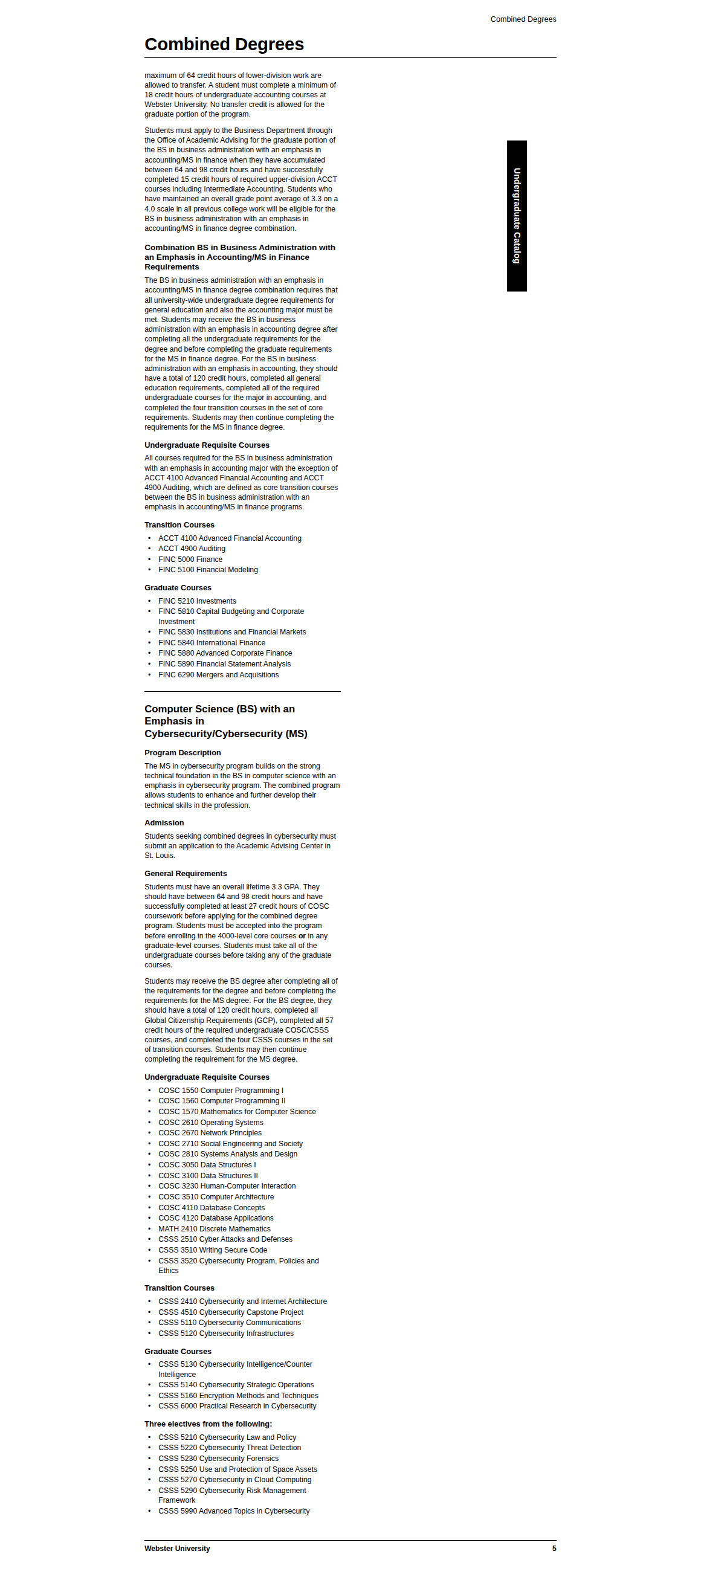Combined Degrees
Combined Degrees
Undergraduate Catalog
maximum of 64 credit hours of lower-division work are allowed to transfer. A student must complete a minimum of 18 credit hours of undergraduate accounting courses at Webster University. No transfer credit is allowed for the graduate portion of the program.
Students must apply to the Business Department through the Office of Academic Advising for the graduate portion of the BS in business administration with an emphasis in accounting/MS in finance when they have accumulated between 64 and 98 credit hours and have successfully completed 15 credit hours of required upper-division ACCT courses including Intermediate Accounting. Students who have maintained an overall grade point average of 3.3 on a 4.0 scale in all previous college work will be eligible for the BS in business administration with an emphasis in accounting/MS in finance degree combination.
Combination BS in Business Administration with an Emphasis in Accounting/MS in Finance Requirements
The BS in business administration with an emphasis in accounting/MS in finance degree combination requires that all university-wide undergraduate degree requirements for general education and also the accounting major must be met. Students may receive the BS in business administration with an emphasis in accounting degree after completing all the undergraduate requirements for the degree and before completing the graduate requirements for the MS in finance degree. For the BS in business administration with an emphasis in accounting, they should have a total of 120 credit hours, completed all general education requirements, completed all of the required undergraduate courses for the major in accounting, and completed the four transition courses in the set of core requirements. Students may then continue completing the requirements for the MS in finance degree.
Undergraduate Requisite Courses
All courses required for the BS in business administration with an emphasis in accounting major with the exception of ACCT 4100 Advanced Financial Accounting and ACCT 4900 Auditing, which are defined as core transition courses between the BS in business administration with an emphasis in accounting/MS in finance programs.
Transition Courses
ACCT 4100 Advanced Financial Accounting
ACCT 4900 Auditing
FINC 5000 Finance
FINC 5100 Financial Modeling
Graduate Courses
FINC 5210 Investments
FINC 5810 Capital Budgeting and Corporate Investment
FINC 5830 Institutions and Financial Markets
FINC 5840 International Finance
FINC 5880 Advanced Corporate Finance
FINC 5890 Financial Statement Analysis
FINC 6290 Mergers and Acquisitions
Computer Science (BS) with an Emphasis in Cybersecurity/Cybersecurity (MS)
Program Description
The MS in cybersecurity program builds on the strong technical foundation in the BS in computer science with an emphasis in cybersecurity program. The combined program allows students to enhance and further develop their technical skills in the profession.
Admission
Students seeking combined degrees in cybersecurity must submit an application to the Academic Advising Center in St. Louis.
General Requirements
Students must have an overall lifetime 3.3 GPA. They should have between 64 and 98 credit hours and have successfully completed at least 27 credit hours of COSC coursework before applying for the combined degree program. Students must be accepted into the program before enrolling in the 4000-level core courses or in any graduate-level courses. Students must take all of the undergraduate courses before taking any of the graduate courses.
Students may receive the BS degree after completing all of the requirements for the degree and before completing the requirements for the MS degree. For the BS degree, they should have a total of 120 credit hours, completed all Global Citizenship Requirements (GCP), completed all 57 credit hours of the required undergraduate COSC/CSSS courses, and completed the four CSSS courses in the set of transition courses. Students may then continue completing the requirement for the MS degree.
Undergraduate Requisite Courses
COSC 1550 Computer Programming I
COSC 1560 Computer Programming II
COSC 1570 Mathematics for Computer Science
COSC 2610 Operating Systems
COSC 2670 Network Principles
COSC 2710 Social Engineering and Society
COSC 2810 Systems Analysis and Design
COSC 3050 Data Structures I
COSC 3100 Data Structures II
COSC 3230 Human-Computer Interaction
COSC 3510 Computer Architecture
COSC 4110 Database Concepts
COSC 4120 Database Applications
MATH 2410 Discrete Mathematics
CSSS 2510 Cyber Attacks and Defenses
CSSS 3510 Writing Secure Code
CSSS 3520 Cybersecurity Program, Policies and Ethics
Transition Courses
CSSS 2410 Cybersecurity and Internet Architecture
CSSS 4510 Cybersecurity Capstone Project
CSSS 5110 Cybersecurity Communications
CSSS 5120 Cybersecurity Infrastructures
Graduate Courses
CSSS 5130 Cybersecurity Intelligence/Counter Intelligence
CSSS 5140 Cybersecurity Strategic Operations
CSSS 5160 Encryption Methods and Techniques
CSSS 6000 Practical Research in Cybersecurity
Three electives from the following:
CSSS 5210 Cybersecurity Law and Policy
CSSS 5220 Cybersecurity Threat Detection
CSSS 5230 Cybersecurity Forensics
CSSS 5250 Use and Protection of Space Assets
CSSS 5270 Cybersecurity in Cloud Computing
CSSS 5290 Cybersecurity Risk Management Framework
CSSS 5990 Advanced Topics in Cybersecurity
Webster University 5